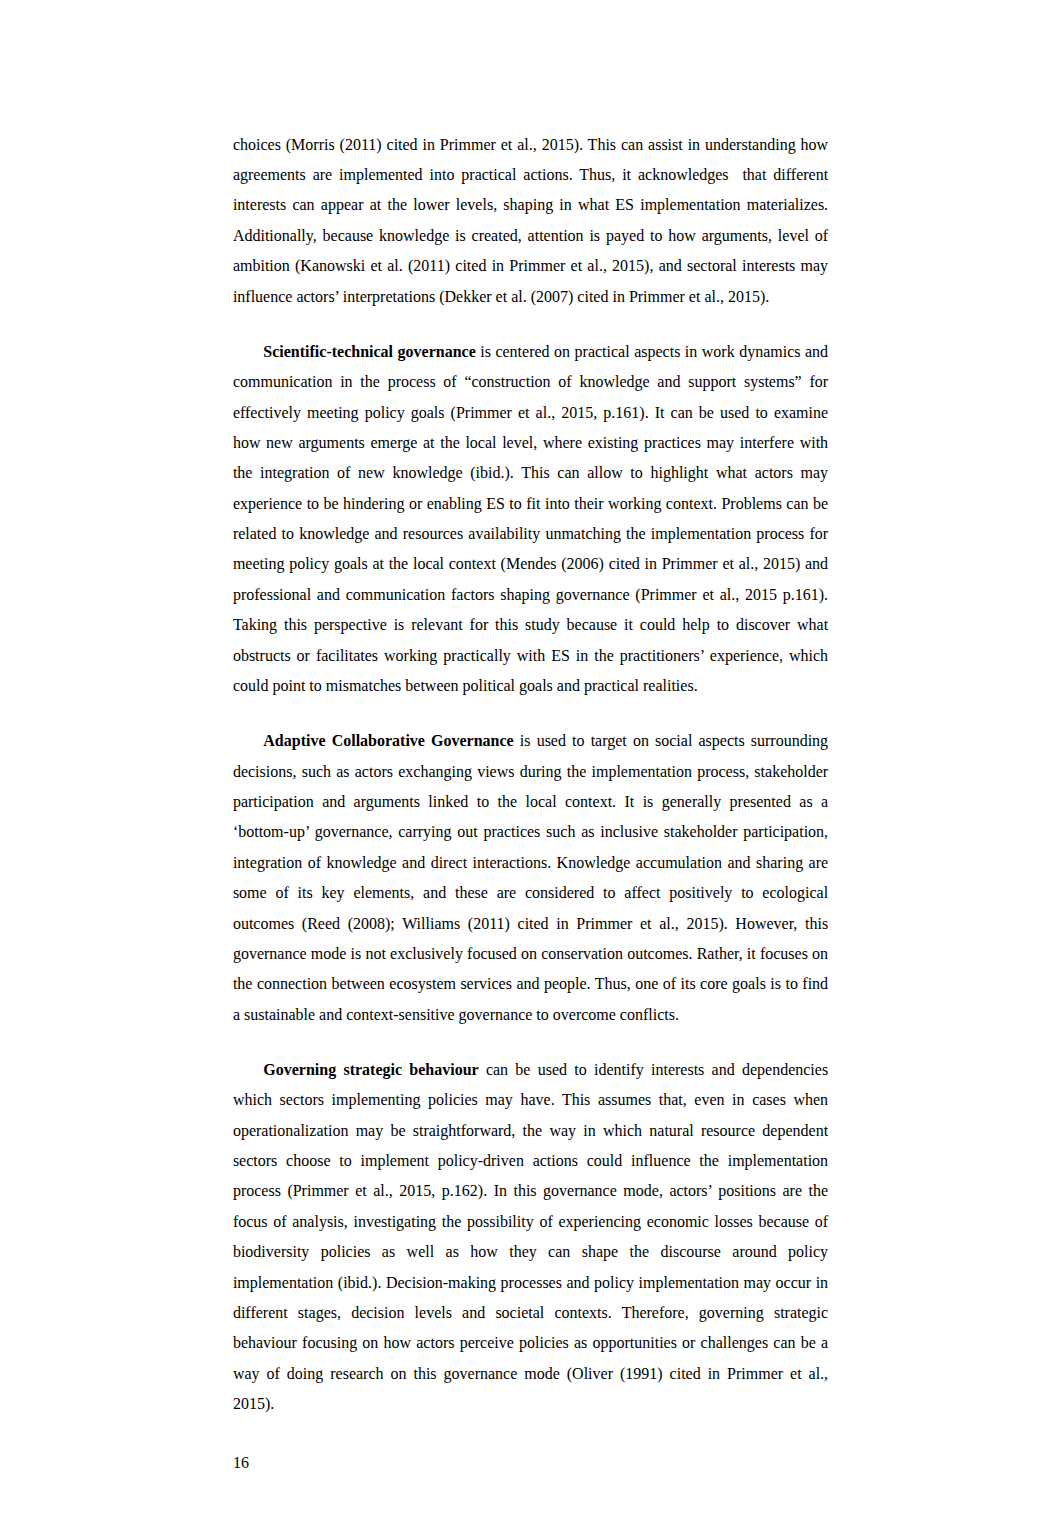choices (Morris (2011) cited in Primmer et al., 2015). This can assist in understanding how agreements are implemented into practical actions. Thus, it acknowledges that different interests can appear at the lower levels, shaping in what ES implementation materializes. Additionally, because knowledge is created, attention is payed to how arguments, level of ambition (Kanowski et al. (2011) cited in Primmer et al., 2015), and sectoral interests may influence actors’ interpretations (Dekker et al. (2007) cited in Primmer et al., 2015).
Scientific-technical governance is centered on practical aspects in work dynamics and communication in the process of “construction of knowledge and support systems” for effectively meeting policy goals (Primmer et al., 2015, p.161). It can be used to examine how new arguments emerge at the local level, where existing practices may interfere with the integration of new knowledge (ibid.). This can allow to highlight what actors may experience to be hindering or enabling ES to fit into their working context. Problems can be related to knowledge and resources availability unmatching the implementation process for meeting policy goals at the local context (Mendes (2006) cited in Primmer et al., 2015) and professional and communication factors shaping governance (Primmer et al., 2015 p.161). Taking this perspective is relevant for this study because it could help to discover what obstructs or facilitates working practically with ES in the practitioners’ experience, which could point to mismatches between political goals and practical realities.
Adaptive Collaborative Governance is used to target on social aspects surrounding decisions, such as actors exchanging views during the implementation process, stakeholder participation and arguments linked to the local context. It is generally presented as a ‘bottom-up’ governance, carrying out practices such as inclusive stakeholder participation, integration of knowledge and direct interactions. Knowledge accumulation and sharing are some of its key elements, and these are considered to affect positively to ecological outcomes (Reed (2008); Williams (2011) cited in Primmer et al., 2015). However, this governance mode is not exclusively focused on conservation outcomes. Rather, it focuses on the connection between ecosystem services and people. Thus, one of its core goals is to find a sustainable and context-sensitive governance to overcome conflicts.
Governing strategic behaviour can be used to identify interests and dependencies which sectors implementing policies may have. This assumes that, even in cases when operationalization may be straightforward, the way in which natural resource dependent sectors choose to implement policy-driven actions could influence the implementation process (Primmer et al., 2015, p.162). In this governance mode, actors’ positions are the focus of analysis, investigating the possibility of experiencing economic losses because of biodiversity policies as well as how they can shape the discourse around policy implementation (ibid.). Decision-making processes and policy implementation may occur in different stages, decision levels and societal contexts. Therefore, governing strategic behaviour focusing on how actors perceive policies as opportunities or challenges can be a way of doing research on this governance mode (Oliver (1991) cited in Primmer et al., 2015).
16